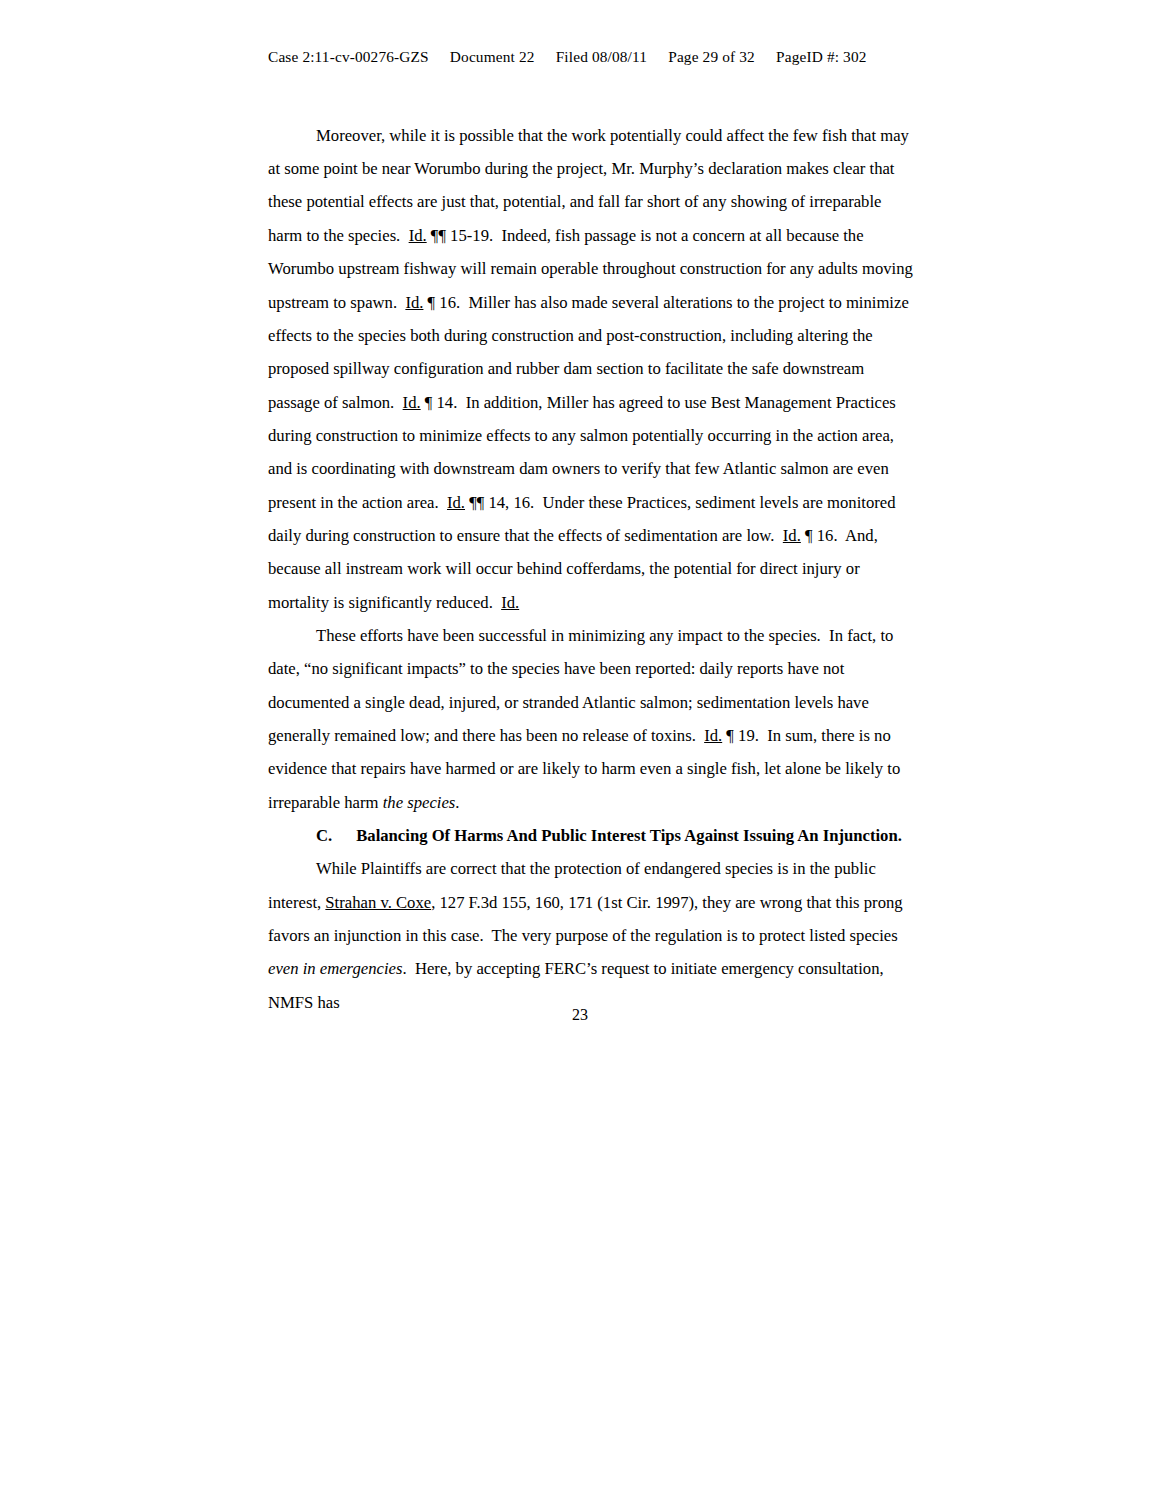Case 2:11-cv-00276-GZS Document 22 Filed 08/08/11 Page 29 of 32 PageID #: 302
Moreover, while it is possible that the work potentially could affect the few fish that may at some point be near Worumbo during the project, Mr. Murphy’s declaration makes clear that these potential effects are just that, potential, and fall far short of any showing of irreparable harm to the species. Id. ¶¶ 15-19. Indeed, fish passage is not a concern at all because the Worumbo upstream fishway will remain operable throughout construction for any adults moving upstream to spawn. Id. ¶ 16. Miller has also made several alterations to the project to minimize effects to the species both during construction and post-construction, including altering the proposed spillway configuration and rubber dam section to facilitate the safe downstream passage of salmon. Id. ¶ 14. In addition, Miller has agreed to use Best Management Practices during construction to minimize effects to any salmon potentially occurring in the action area, and is coordinating with downstream dam owners to verify that few Atlantic salmon are even present in the action area. Id. ¶¶ 14, 16. Under these Practices, sediment levels are monitored daily during construction to ensure that the effects of sedimentation are low. Id. ¶ 16. And, because all instream work will occur behind cofferdams, the potential for direct injury or mortality is significantly reduced. Id.
These efforts have been successful in minimizing any impact to the species. In fact, to date, “no significant impacts” to the species have been reported: daily reports have not documented a single dead, injured, or stranded Atlantic salmon; sedimentation levels have generally remained low; and there has been no release of toxins. Id. ¶ 19. In sum, there is no evidence that repairs have harmed or are likely to harm even a single fish, let alone be likely to irreparable harm the species.
C. Balancing Of Harms And Public Interest Tips Against Issuing An Injunction.
While Plaintiffs are correct that the protection of endangered species is in the public interest, Strahan v. Coxe, 127 F.3d 155, 160, 171 (1st Cir. 1997), they are wrong that this prong favors an injunction in this case. The very purpose of the regulation is to protect listed species even in emergencies. Here, by accepting FERC’s request to initiate emergency consultation, NMFS has
23